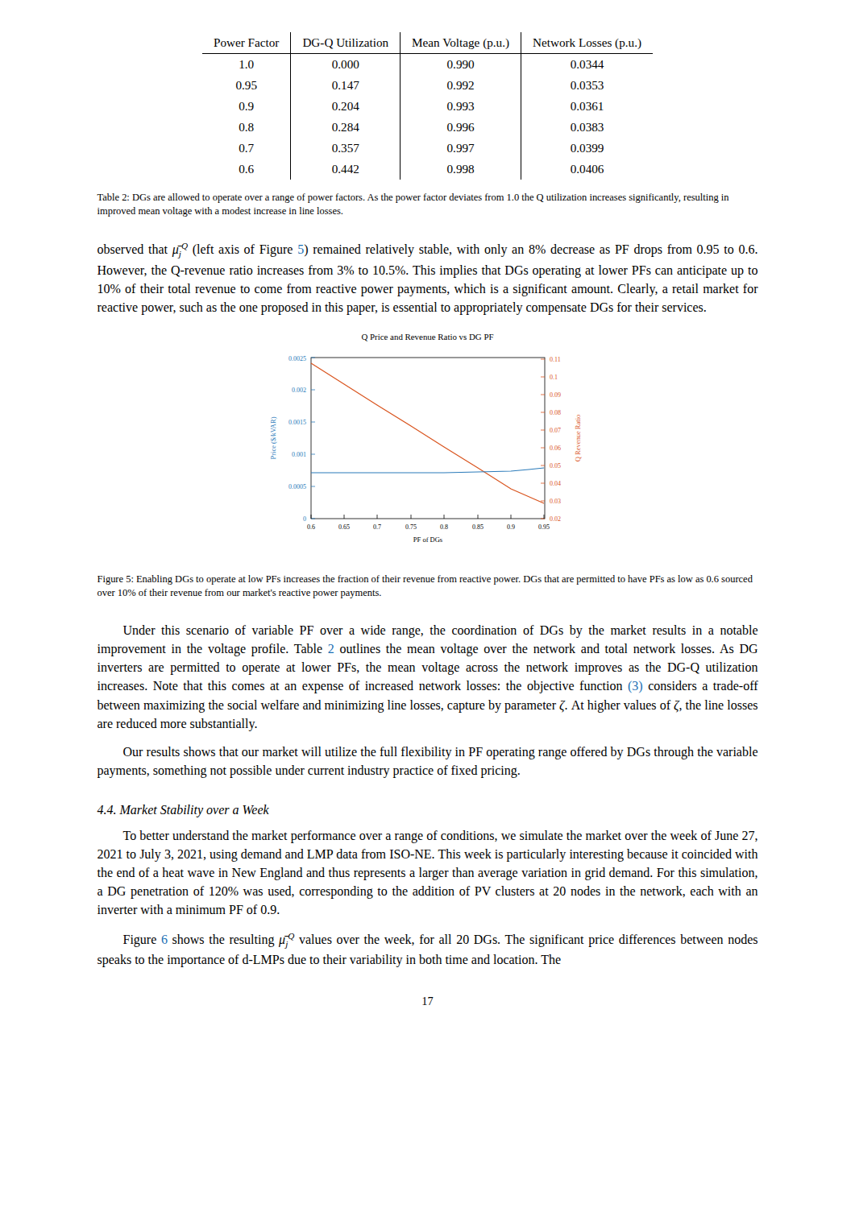| Power Factor | DG-Q Utilization | Mean Voltage (p.u.) | Network Losses (p.u.) |
| --- | --- | --- | --- |
| 1.0 | 0.000 | 0.990 | 0.0344 |
| 0.95 | 0.147 | 0.992 | 0.0353 |
| 0.9 | 0.204 | 0.993 | 0.0361 |
| 0.8 | 0.284 | 0.996 | 0.0383 |
| 0.7 | 0.357 | 0.997 | 0.0399 |
| 0.6 | 0.442 | 0.998 | 0.0406 |
Table 2: DGs are allowed to operate over a range of power factors. As the power factor deviates from 1.0 the Q utilization increases significantly, resulting in improved mean voltage with a modest increase in line losses.
observed that μ̄jQ (left axis of Figure 5) remained relatively stable, with only an 8% decrease as PF drops from 0.95 to 0.6. However, the Q-revenue ratio increases from 3% to 10.5%. This implies that DGs operating at lower PFs can anticipate up to 10% of their total revenue to come from reactive power payments, which is a significant amount. Clearly, a retail market for reactive power, such as the one proposed in this paper, is essential to appropriately compensate DGs for their services.
Q Price and Revenue Ratio vs DG PF
0 0.0005 0.001 0.0015 0.002 0.0025 0.02 0.03 0.04 0.05 0.06 0.07 0.08 0.09 0.1 0.11 0.6 0.65 0.7 0.75 0.8 0.85 0.9 0.95 PF of DGs Price ($/kVAR) Q Revenue Ratio
Figure 5: Enabling DGs to operate at low PFs increases the fraction of their revenue from reactive power. DGs that are permitted to have PFs as low as 0.6 sourced over 10% of their revenue from our market's reactive power payments.
Under this scenario of variable PF over a wide range, the coordination of DGs by the market results in a notable improvement in the voltage profile. Table 2 outlines the mean voltage over the network and total network losses. As DG inverters are permitted to operate at lower PFs, the mean voltage across the network improves as the DG-Q utilization increases. Note that this comes at an expense of increased network losses: the objective function (3) considers a trade-off between maximizing the social welfare and minimizing line losses, capture by parameter ζ. At higher values of ζ, the line losses are reduced more substantially.
Our results shows that our market will utilize the full flexibility in PF operating range offered by DGs through the variable payments, something not possible under current industry practice of fixed pricing.
4.4. Market Stability over a Week
To better understand the market performance over a range of conditions, we simulate the market over the week of June 27, 2021 to July 3, 2021, using demand and LMP data from ISO-NE. This week is particularly interesting because it coincided with the end of a heat wave in New England and thus represents a larger than average variation in grid demand. For this simulation, a DG penetration of 120% was used, corresponding to the addition of PV clusters at 20 nodes in the network, each with an inverter with a minimum PF of 0.9.
Figure 6 shows the resulting μ̄jQ values over the week, for all 20 DGs. The significant price differences between nodes speaks to the importance of d-LMPs due to their variability in both time and location. The
17